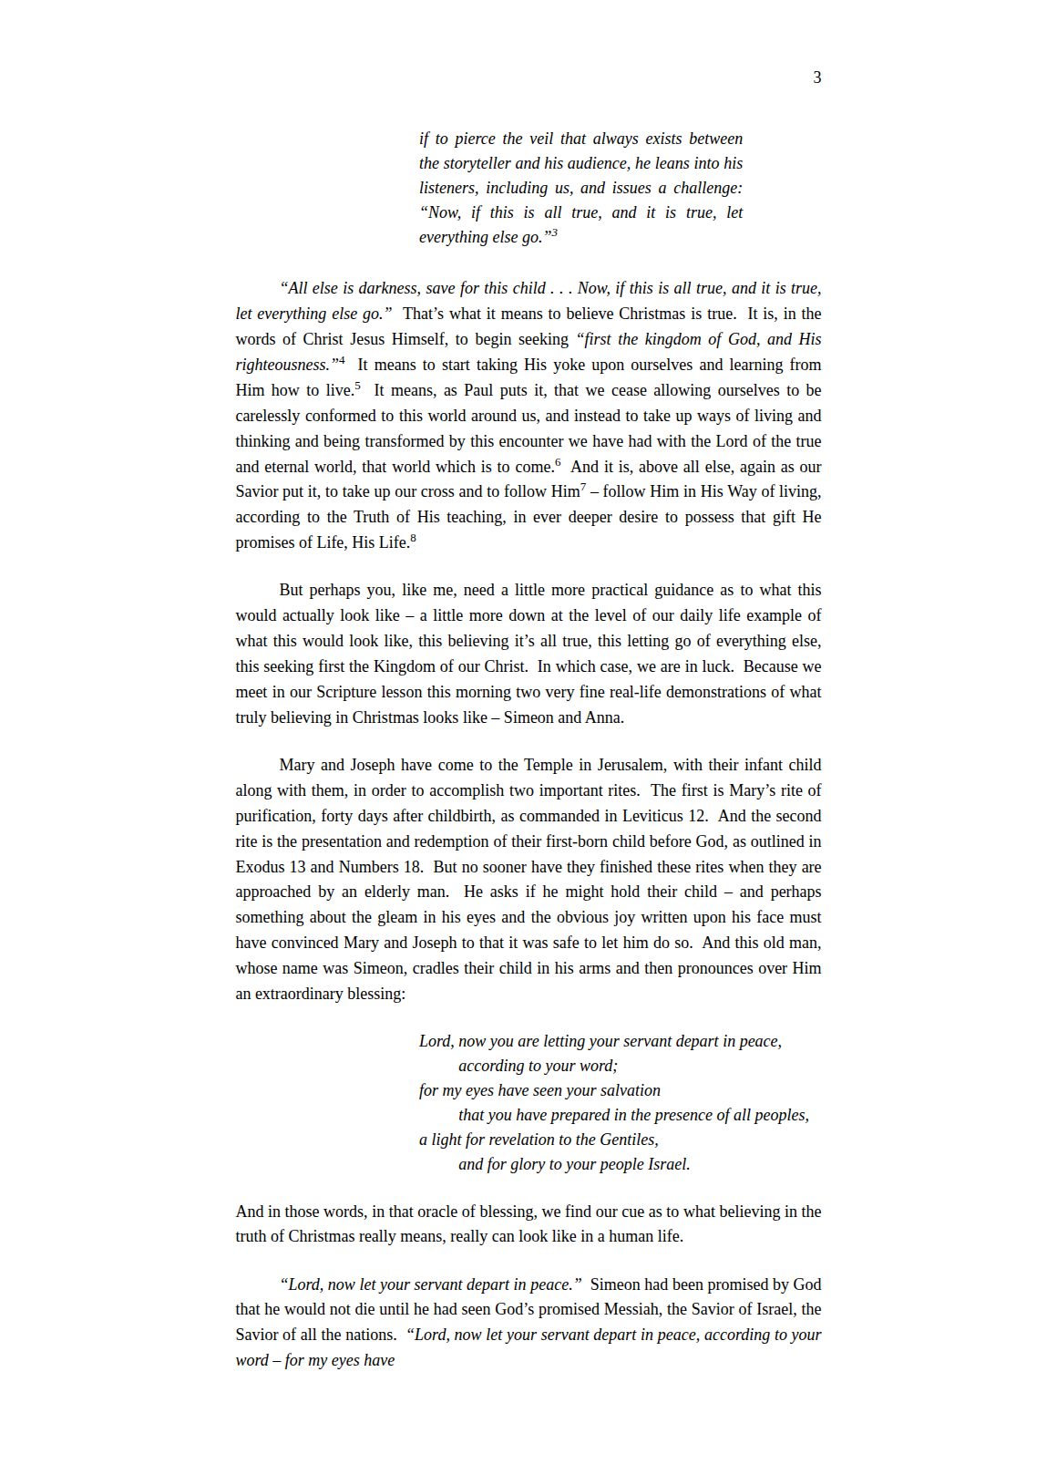3
if to pierce the veil that always exists between the storyteller and his audience, he leans into his listeners, including us, and issues a challenge: “Now, if this is all true, and it is true, let everything else go.”3
“All else is darkness, save for this child . . . Now, if this is all true, and it is true, let everything else go.” That’s what it means to believe Christmas is true. It is, in the words of Christ Jesus Himself, to begin seeking “first the kingdom of God, and His righteousness.”4 It means to start taking His yoke upon ourselves and learning from Him how to live.5 It means, as Paul puts it, that we cease allowing ourselves to be carelessly conformed to this world around us, and instead to take up ways of living and thinking and being transformed by this encounter we have had with the Lord of the true and eternal world, that world which is to come.6 And it is, above all else, again as our Savior put it, to take up our cross and to follow Him7 – follow Him in His Way of living, according to the Truth of His teaching, in ever deeper desire to possess that gift He promises of Life, His Life.8
But perhaps you, like me, need a little more practical guidance as to what this would actually look like – a little more down at the level of our daily life example of what this would look like, this believing it’s all true, this letting go of everything else, this seeking first the Kingdom of our Christ. In which case, we are in luck. Because we meet in our Scripture lesson this morning two very fine real-life demonstrations of what truly believing in Christmas looks like – Simeon and Anna.
Mary and Joseph have come to the Temple in Jerusalem, with their infant child along with them, in order to accomplish two important rites. The first is Mary’s rite of purification, forty days after childbirth, as commanded in Leviticus 12. And the second rite is the presentation and redemption of their first-born child before God, as outlined in Exodus 13 and Numbers 18. But no sooner have they finished these rites when they are approached by an elderly man. He asks if he might hold their child – and perhaps something about the gleam in his eyes and the obvious joy written upon his face must have convinced Mary and Joseph to that it was safe to let him do so. And this old man, whose name was Simeon, cradles their child in his arms and then pronounces over Him an extraordinary blessing:
Lord, now you are letting your servant depart in peace, according to your word; for my eyes have seen your salvation that you have prepared in the presence of all peoples, a light for revelation to the Gentiles, and for glory to your people Israel.
And in those words, in that oracle of blessing, we find our cue as to what believing in the truth of Christmas really means, really can look like in a human life.
“Lord, now let your servant depart in peace.” Simeon had been promised by God that he would not die until he had seen God’s promised Messiah, the Savior of Israel, the Savior of all the nations. “Lord, now let your servant depart in peace, according to your word – for my eyes have